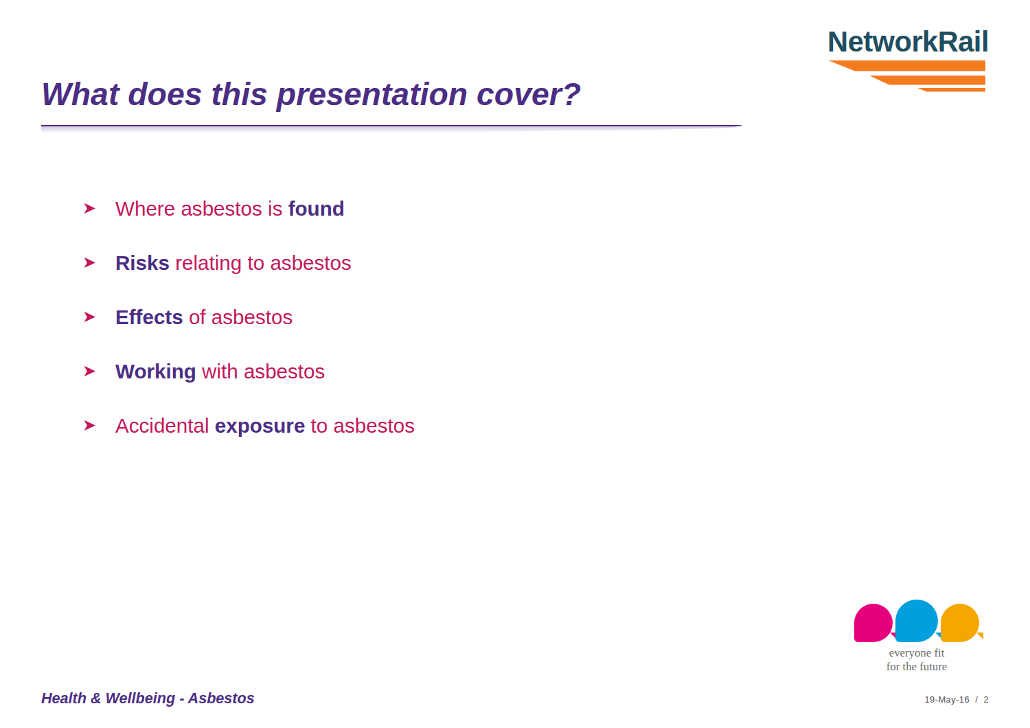NetworkRail
What does this presentation cover?
Where asbestos is found
Risks relating to asbestos
Effects of asbestos
Working with asbestos
Accidental exposure to asbestos
everyone fit
for the future
Health & Wellbeing - Asbestos
19-May-16 / 2